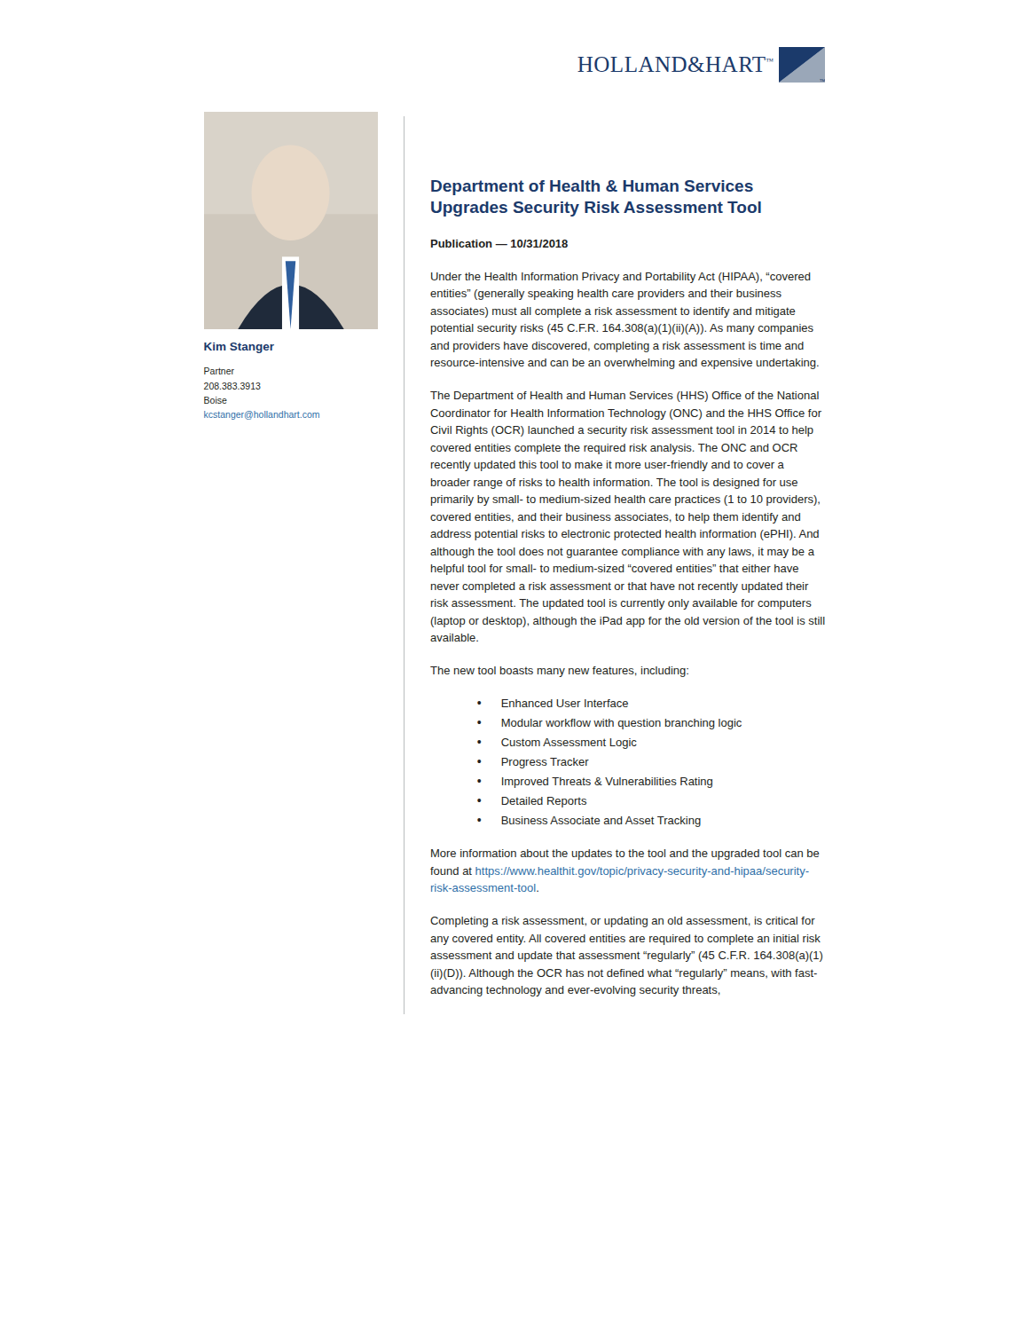HOLLAND&HART™ ™
Kim Stanger
Partner
208.383.3913
Boise
kcstanger@hollandhart.com
Department of Health & Human Services Upgrades Security Risk Assessment Tool
Publication — 10/31/2018
Under the Health Information Privacy and Portability Act (HIPAA), “covered entities” (generally speaking health care providers and their business associates) must all complete a risk assessment to identify and mitigate potential security risks (45 C.F.R. 164.308(a)(1)(ii)(A)). As many companies and providers have discovered, completing a risk assessment is time and resource-intensive and can be an overwhelming and expensive undertaking.
The Department of Health and Human Services (HHS) Office of the National Coordinator for Health Information Technology (ONC) and the HHS Office for Civil Rights (OCR) launched a security risk assessment tool in 2014 to help covered entities complete the required risk analysis. The ONC and OCR recently updated this tool to make it more user-friendly and to cover a broader range of risks to health information. The tool is designed for use primarily by small- to medium-sized health care practices (1 to 10 providers), covered entities, and their business associates, to help them identify and address potential risks to electronic protected health information (ePHI). And although the tool does not guarantee compliance with any laws, it may be a helpful tool for small- to medium-sized “covered entities” that either have never completed a risk assessment or that have not recently updated their risk assessment. The updated tool is currently only available for computers (laptop or desktop), although the iPad app for the old version of the tool is still available.
The new tool boasts many new features, including:
Enhanced User Interface
Modular workflow with question branching logic
Custom Assessment Logic
Progress Tracker
Improved Threats & Vulnerabilities Rating
Detailed Reports
Business Associate and Asset Tracking
More information about the updates to the tool and the upgraded tool can be found at https://www.healthit.gov/topic/privacy-security-and-hipaa/security-risk-assessment-tool.
Completing a risk assessment, or updating an old assessment, is critical for any covered entity. All covered entities are required to complete an initial risk assessment and update that assessment “regularly” (45 C.F.R. 164.308(a)(1)(ii)(D)). Although the OCR has not defined what “regularly” means, with fast-advancing technology and ever-evolving security threats,